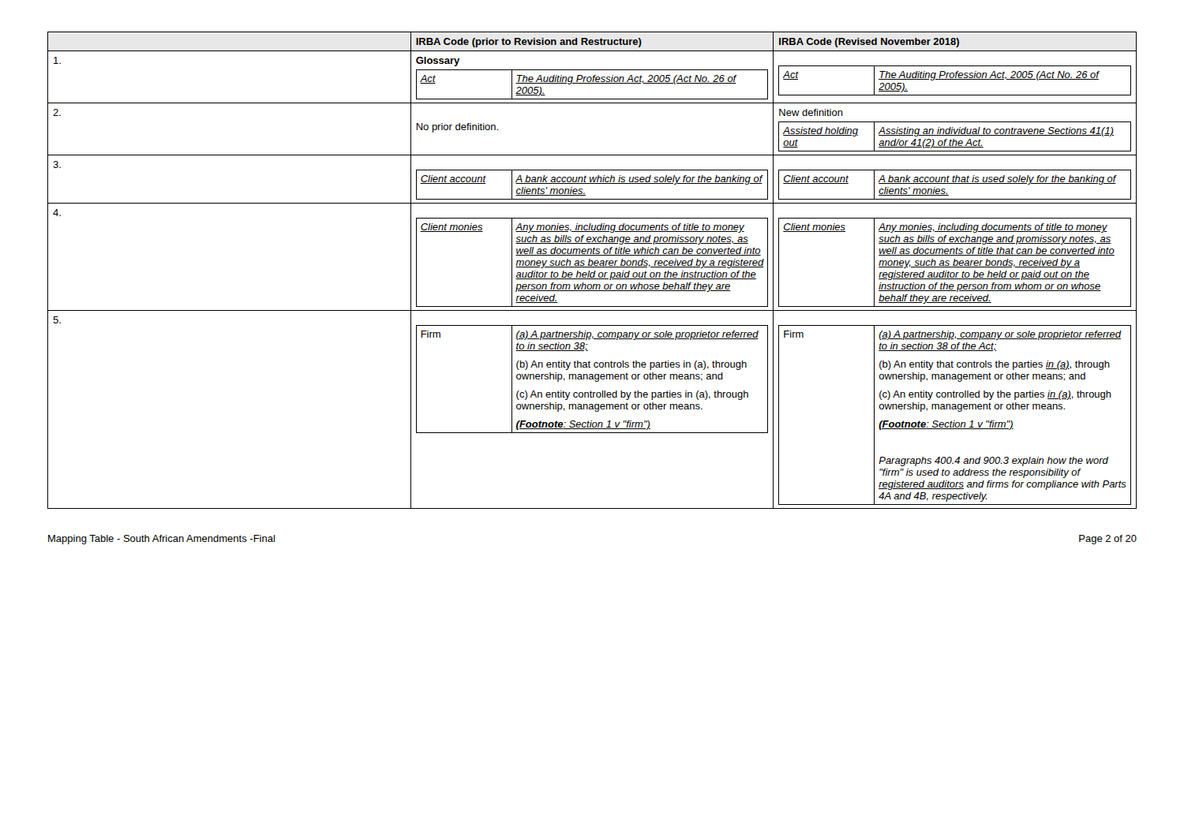| | IRBA Code (prior to Revision and Restructure) | IRBA Code (Revised November 2018) |
| --- | --- | --- |
| 1. | Glossary / Act / The Auditing Profession Act, 2005 (Act No. 26 of 2005). / | / Act / The Auditing Profession Act, 2005 (Act No. 26 of 2005). / |
| 2. | No prior definition. | New definition / Assisted holding out / Assisting an individual to contravene Sections 41(1) and/or 41(2) of the Act. / |
| 3. | / Client account / A bank account which is used solely for the banking of clients' monies. / | / Client account / A bank account that is used solely for the banking of clients' monies. / |
| 4. | / Client monies / Any monies, including documents of title to money such as bills of exchange and promissory notes, as well as documents of title which can be converted into money such as bearer bonds, received by a registered auditor to be held or paid out on the instruction of the person from whom or on whose behalf they are received. / | / Client monies / Any monies, including documents of title to money such as bills of exchange and promissory notes, as well as documents of title that can be converted into money, such as bearer bonds, received by a registered auditor to be held or paid out on the instruction of the person from whom or on whose behalf they are received. / |
| 5. | / Firm / (a) A partnership, company or sole proprietor referred to in section 38; (b) An entity that controls the parties in (a), through ownership, management or other means; and (c) An entity controlled by the parties in (a), through ownership, management or other means. (Footnote : Section 1 v "firm") / | / Firm / (a) A partnership, company or sole proprietor referred to in section 38 of the Act; (b) An entity that controls the parties in (a) , through ownership, management or other means; and (c) An entity controlled by the parties in (a) , through ownership, management or other means. (Footnote : Section 1 v "firm") Paragraphs 400.4 and 900.3 explain how the word "firm" is used to address the responsibility of registered auditors and firms for compliance with Parts 4A and 4B, respectively. / |
Mapping Table - South African Amendments -Final
Page 2 of 20